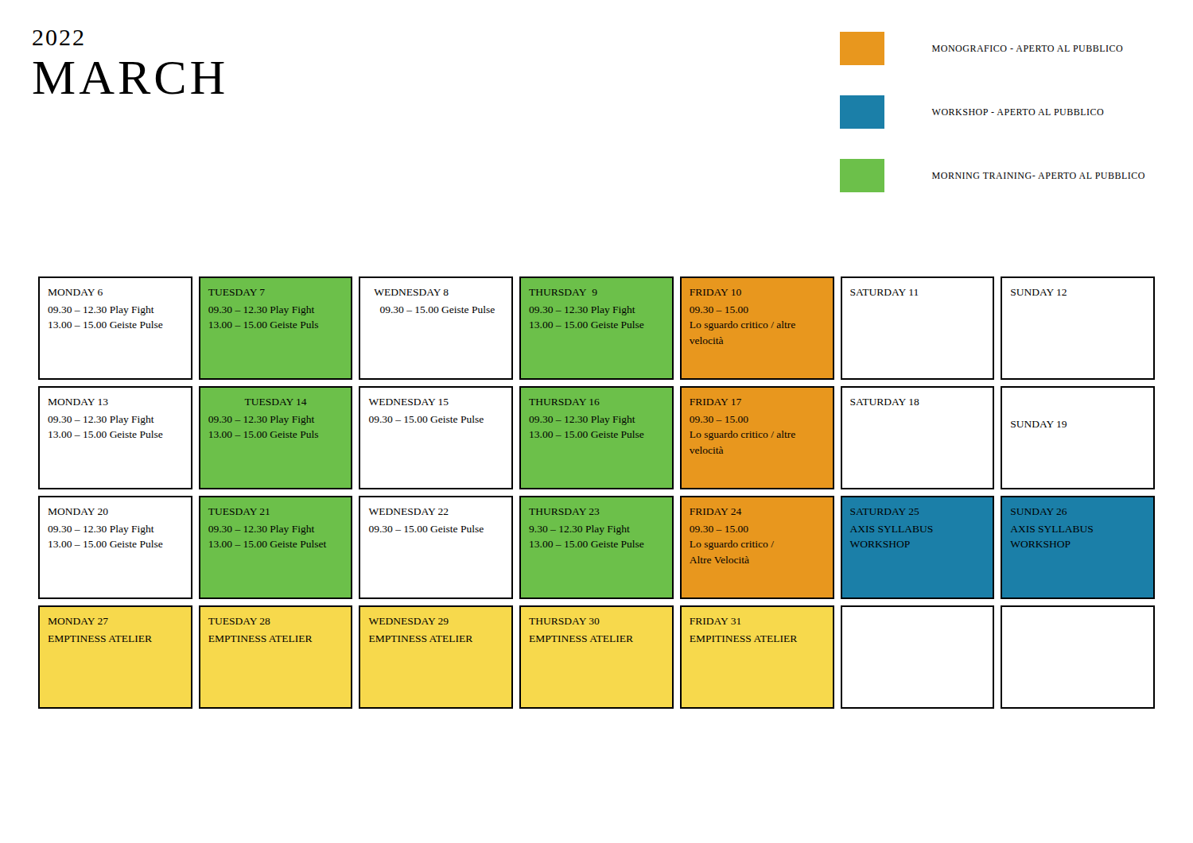2022
MARCH
MONOGRAFICO - APERTO AL PUBBLICO
WORKSHOP - APERTO AL PUBBLICO
MORNING TRAINING- APERTO AL PUBBLICO
| MONDAY 6 09.30 – 12.30 Play Fight 13.00 – 15.00 Geiste Pulse | TUESDAY 7 09.30 – 12.30 Play Fight 13.00 – 15.00 Geiste Puls | WEDNESDAY 8 09.30 – 15.00 Geiste Pulse | THURSDAY 9 09.30 – 12.30 Play Fight 13.00 – 15.00 Geiste Pulse | FRIDAY 10 09.30 – 15.00 Lo sguardo critico / altre velocità | SATURDAY 11 | SUNDAY 12 |
| MONDAY 13 09.30 – 12.30 Play Fight 13.00 – 15.00 Geiste Pulse | TUESDAY 14 09.30 – 12.30 Play Fight 13.00 – 15.00 Geiste Puls | WEDNESDAY 15 09.30 – 15.00 Geiste Pulse | THURSDAY 16 09.30 – 12.30 Play Fight 13.00 – 15.00 Geiste Pulse | FRIDAY 17 09.30 – 15.00 Lo sguardo critico / altre velocità | SATURDAY 18 | SUNDAY 19 |
| MONDAY 20 09.30 – 12.30 Play Fight 13.00 – 15.00 Geiste Pulse | TUESDAY 21 09.30 – 12.30 Play Fight 13.00 – 15.00 Geiste Pulset | WEDNESDAY 22 09.30 – 15.00 Geiste Pulse | THURSDAY 23 9.30 – 12.30 Play Fight 13.00 – 15.00 Geiste Pulse | FRIDAY 24 09.30 – 15.00 Lo sguardo critico / Altre Velocità | SATURDAY 25 AXIS SYLLABUS WORKSHOP | SUNDAY 26 AXIS SYLLABUS WORKSHOP |
| MONDAY 27 EMPTINESS ATELIER | TUESDAY 28 EMPTINESS ATELIER | WEDNESDAY 29 EMPTINESS ATELIER | THURSDAY 30 EMPTINESS ATELIER | FRIDAY 31 EMPITINESS ATELIER | | |